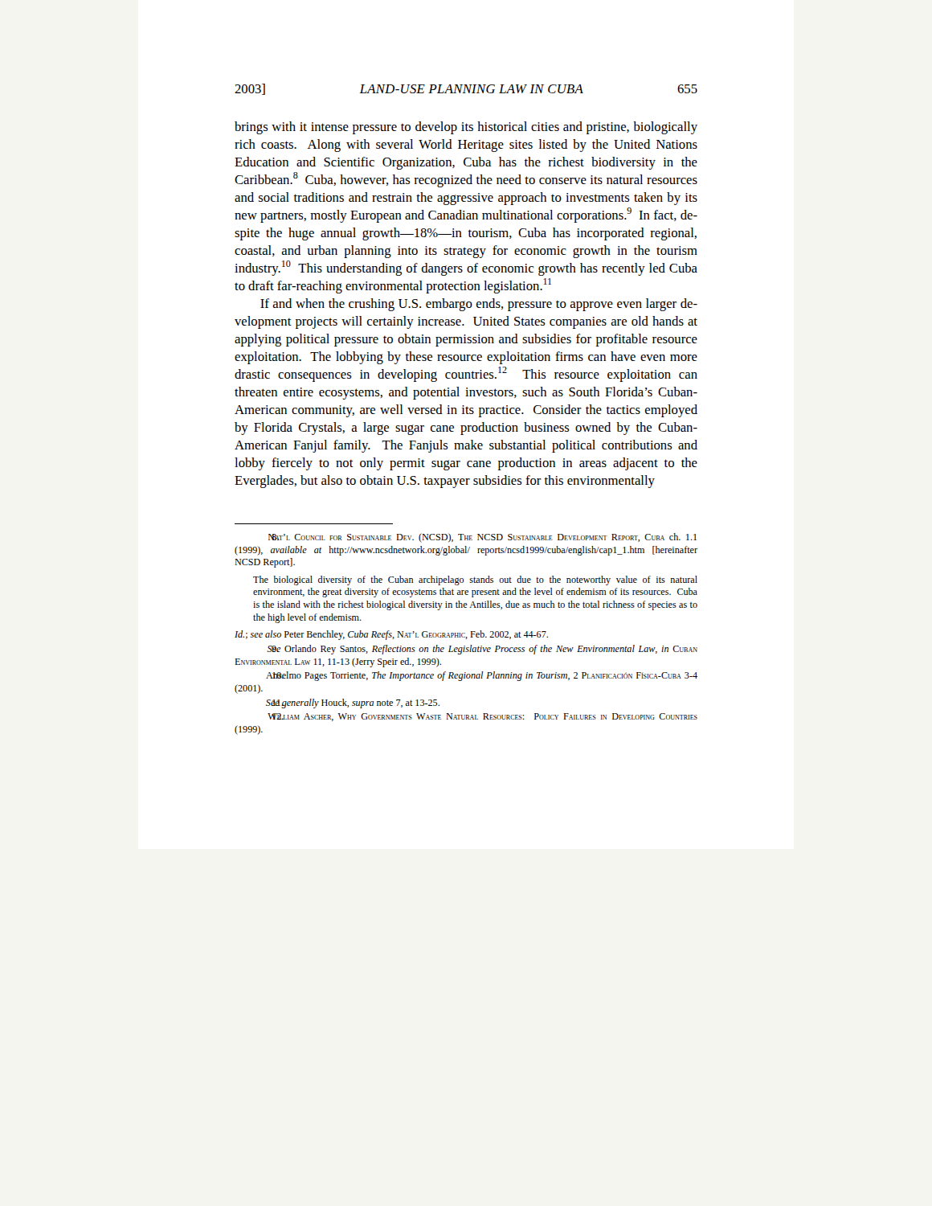2003] LAND-USE PLANNING LAW IN CUBA 655
brings with it intense pressure to develop its historical cities and pristine, biologically rich coasts. Along with several World Heritage sites listed by the United Nations Education and Scientific Organization, Cuba has the richest biodiversity in the Caribbean.8 Cuba, however, has recognized the need to conserve its natural resources and social traditions and restrain the aggressive approach to investments taken by its new partners, mostly European and Canadian multinational corporations.9 In fact, despite the huge annual growth—18%—in tourism, Cuba has incorporated regional, coastal, and urban planning into its strategy for economic growth in the tourism industry.10 This understanding of dangers of economic growth has recently led Cuba to draft far-reaching environmental protection legislation.11
If and when the crushing U.S. embargo ends, pressure to approve even larger development projects will certainly increase. United States companies are old hands at applying political pressure to obtain permission and subsidies for profitable resource exploitation. The lobbying by these resource exploitation firms can have even more drastic consequences in developing countries.12 This resource exploitation can threaten entire ecosystems, and potential investors, such as South Florida’s Cuban-American community, are well versed in its practice. Consider the tactics employed by Florida Crystals, a large sugar cane production business owned by the Cuban-American Fanjul family. The Fanjuls make substantial political contributions and lobby fiercely to not only permit sugar cane production in areas adjacent to the Everglades, but also to obtain U.S. taxpayer subsidies for this environmentally
8. Nat’l Council for Sustainable Dev. (NCSD), The NCSD Sustainable Development Report, Cuba ch. 1.1 (1999), available at http://www.ncsdnetwork.org/global/ reports/ncsd1999/cuba/english/cap1_1.htm [hereinafter NCSD Report].
The biological diversity of the Cuban archipelago stands out due to the noteworthy value of its natural environment, the great diversity of ecosystems that are present and the level of endemism of its resources. Cuba is the island with the richest biological diversity in the Antilles, due as much to the total richness of species as to the high level of endemism.
Id.; see also Peter Benchley, Cuba Reefs, Nat’l Geographic, Feb. 2002, at 44-67.
9. See Orlando Rey Santos, Reflections on the Legislative Process of the New Environmental Law, in Cuban Environmental Law 11, 11-13 (Jerry Speir ed., 1999).
10. Anselmo Pages Torriente, The Importance of Regional Planning in Tourism, 2 Planificación Física-Cuba 3-4 (2001).
11. See generally Houck, supra note 7, at 13-25.
12. William Ascher, Why Governments Waste Natural Resources: Policy Failures in Developing Countries (1999).